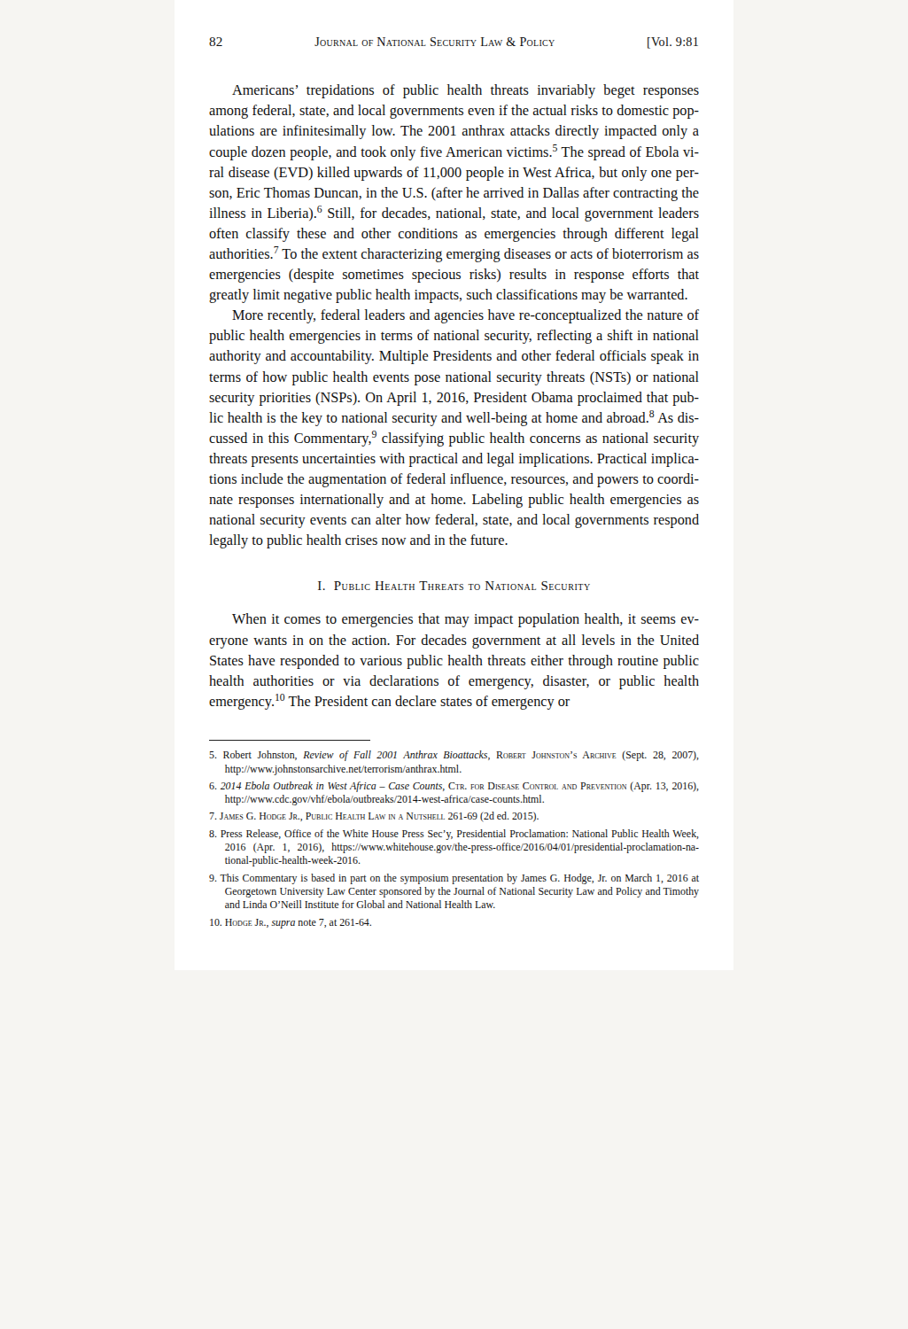82 Journal of National Security Law & Policy [Vol. 9:81
Americans’ trepidations of public health threats invariably beget responses among federal, state, and local governments even if the actual risks to domestic populations are infinitesimally low. The 2001 anthrax attacks directly impacted only a couple dozen people, and took only five American victims.5 The spread of Ebola viral disease (EVD) killed upwards of 11,000 people in West Africa, but only one person, Eric Thomas Duncan, in the U.S. (after he arrived in Dallas after contracting the illness in Liberia).6 Still, for decades, national, state, and local government leaders often classify these and other conditions as emergencies through different legal authorities.7 To the extent characterizing emerging diseases or acts of bioterrorism as emergencies (despite sometimes specious risks) results in response efforts that greatly limit negative public health impacts, such classifications may be warranted.
More recently, federal leaders and agencies have re-conceptualized the nature of public health emergencies in terms of national security, reflecting a shift in national authority and accountability. Multiple Presidents and other federal officials speak in terms of how public health events pose national security threats (NSTs) or national security priorities (NSPs). On April 1, 2016, President Obama proclaimed that public health is the key to national security and well-being at home and abroad.8 As discussed in this Commentary,9 classifying public health concerns as national security threats presents uncertainties with practical and legal implications. Practical implications include the augmentation of federal influence, resources, and powers to coordinate responses internationally and at home. Labeling public health emergencies as national security events can alter how federal, state, and local governments respond legally to public health crises now and in the future.
I. Public Health Threats to National Security
When it comes to emergencies that may impact population health, it seems everyone wants in on the action. For decades government at all levels in the United States have responded to various public health threats either through routine public health authorities or via declarations of emergency, disaster, or public health emergency.10 The President can declare states of emergency or
Robert Johnston, Review of Fall 2001 Anthrax Bioattacks, Robert Johnston’s Archive (Sept. 28, 2007), http://www.johnstonsarchive.net/terrorism/anthrax.html.
2014 Ebola Outbreak in West Africa – Case Counts, Ctr. for Disease Control and Prevention (Apr. 13, 2016), http://www.cdc.gov/vhf/ebola/outbreaks/2014-west-africa/case-counts.html.
James G. Hodge Jr., Public Health Law in a Nutshell 261-69 (2d ed. 2015).
Press Release, Office of the White House Press Sec’y, Presidential Proclamation: National Public Health Week, 2016 (Apr. 1, 2016), https://www.whitehouse.gov/the-press-office/2016/04/01/presidential-proclamation-national-public-health-week-2016.
This Commentary is based in part on the symposium presentation by James G. Hodge, Jr. on March 1, 2016 at Georgetown University Law Center sponsored by the Journal of National Security Law and Policy and Timothy and Linda O’Neill Institute for Global and National Health Law.
Hodge Jr., supra note 7, at 261-64.